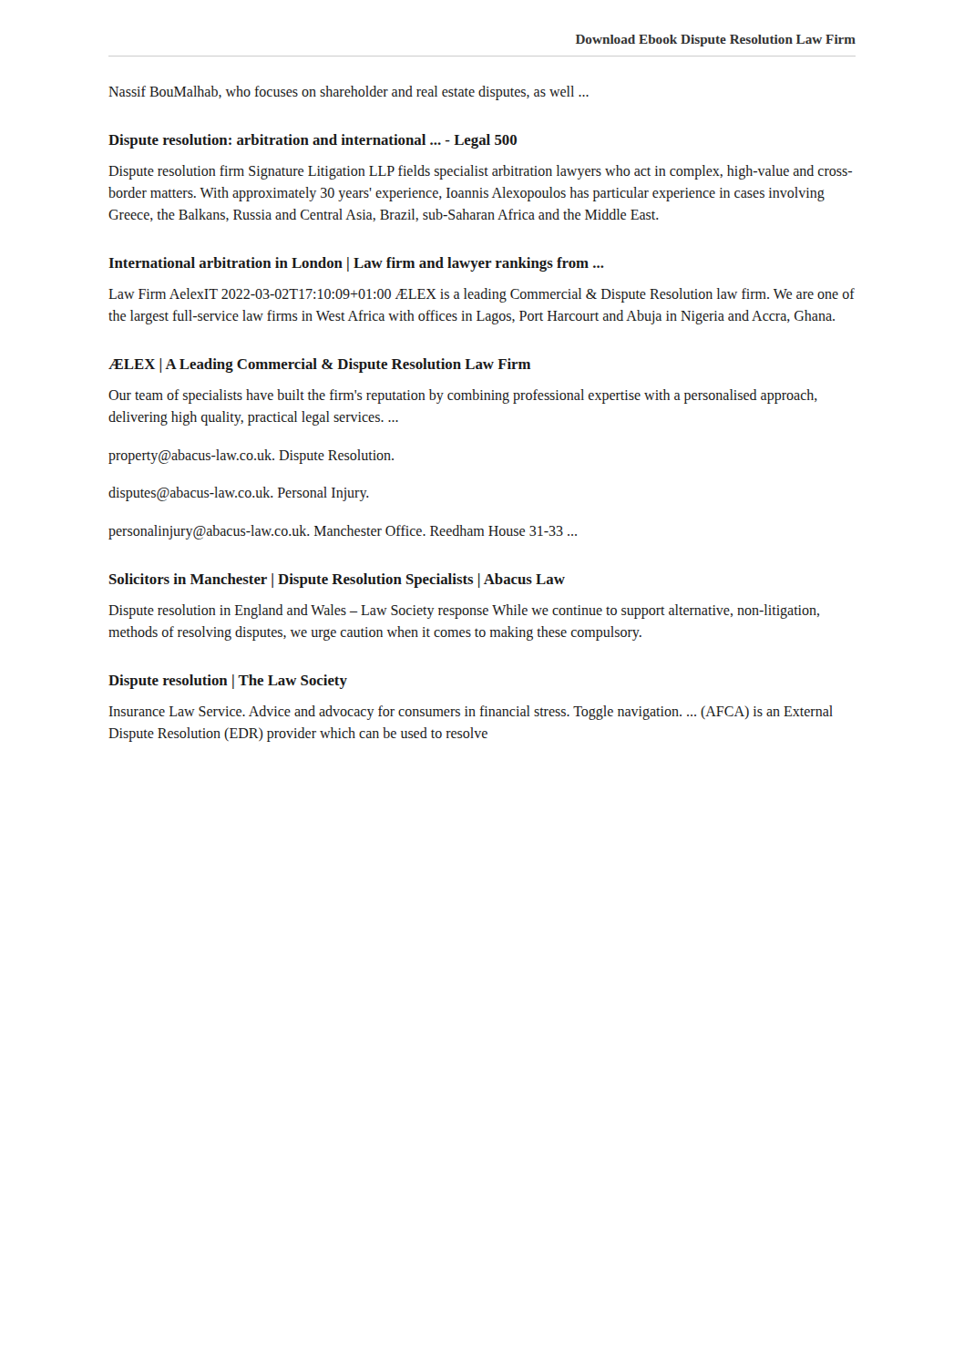Download Ebook Dispute Resolution Law Firm
Nassif BouMalhab, who focuses on shareholder and real estate disputes, as well ...
Dispute resolution: arbitration and international ... - Legal 500
Dispute resolution firm Signature Litigation LLP fields specialist arbitration lawyers who act in complex, high-value and cross-border matters. With approximately 30 years' experience, Ioannis Alexopoulos has particular experience in cases involving Greece, the Balkans, Russia and Central Asia, Brazil, sub-Saharan Africa and the Middle East.
International arbitration in London | Law firm and lawyer rankings from ...
Law Firm AelexIT 2022-03-02T17:10:09+01:00 ÆLEX is a leading Commercial & Dispute Resolution law firm. We are one of the largest full-service law firms in West Africa with offices in Lagos, Port Harcourt and Abuja in Nigeria and Accra, Ghana.
ÆLEX | A Leading Commercial & Dispute Resolution Law Firm
Our team of specialists have built the firm's reputation by combining professional expertise with a personalised approach, delivering high quality, practical legal services. ...
property@abacus-law.co.uk. Dispute Resolution.
disputes@abacus-law.co.uk. Personal Injury.
personalinjury@abacus-law.co.uk. Manchester Office. Reedham House 31-33 ...
Solicitors in Manchester | Dispute Resolution Specialists | Abacus Law
Dispute resolution in England and Wales – Law Society response While we continue to support alternative, non-litigation, methods of resolving disputes, we urge caution when it comes to making these compulsory.
Dispute resolution | The Law Society
Insurance Law Service. Advice and advocacy for consumers in financial stress. Toggle navigation. ... (AFCA) is an External Dispute Resolution (EDR) provider which can be used to resolve